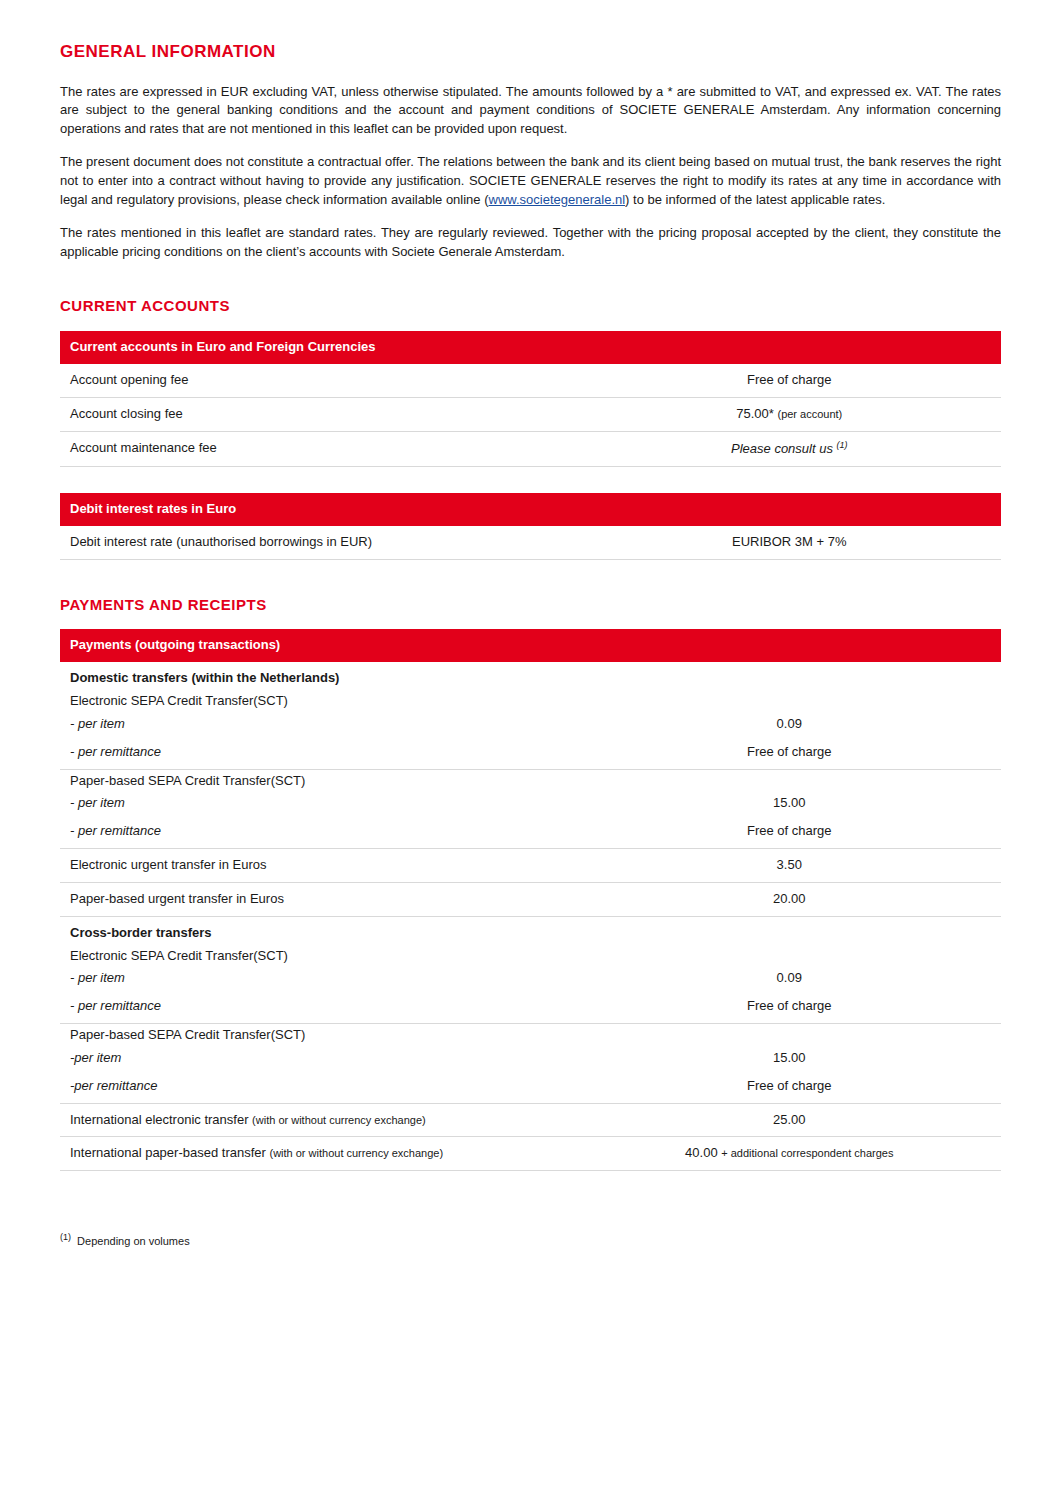General Information
The rates are expressed in EUR excluding VAT, unless otherwise stipulated. The amounts followed by a * are submitted to VAT, and expressed ex. VAT. The rates are subject to the general banking conditions and the account and payment conditions of SOCIETE GENERALE Amsterdam. Any information concerning operations and rates that are not mentioned in this leaflet can be provided upon request.
The present document does not constitute a contractual offer. The relations between the bank and its client being based on mutual trust, the bank reserves the right not to enter into a contract without having to provide any justification. SOCIETE GENERALE reserves the right to modify its rates at any time in accordance with legal and regulatory provisions, please check information available online (www.societegenerale.nl) to be informed of the latest applicable rates.
The rates mentioned in this leaflet are standard rates. They are regularly reviewed. Together with the pricing proposal accepted by the client, they constitute the applicable pricing conditions on the client’s accounts with Societe Generale Amsterdam.
Current Accounts
Current accounts in Euro and Foreign Currencies
| Account opening fee | Free of charge |
| Account closing fee | 75.00* (per account) |
| Account maintenance fee | Please consult us (1) |
Debit interest rates in Euro
| Debit interest rate (unauthorised borrowings in EUR) | EURIBOR 3M + 7% |
Payments and Receipts
Payments (outgoing transactions)
| Domestic transfers (within the Netherlands) |
| Electronic SEPA Credit Transfer(SCT) | |
| - per item | 0.09 |
| - per remittance | Free of charge |
| Paper-based SEPA Credit Transfer(SCT) | |
| - per item | 15.00 |
| - per remittance | Free of charge |
| Electronic urgent transfer in Euros | 3.50 |
| Paper-based urgent transfer in Euros | 20.00 |
| Cross-border transfers |
| Electronic SEPA Credit Transfer(SCT) | |
| - per item | 0.09 |
| - per remittance | Free of charge |
| Paper-based SEPA Credit Transfer(SCT) | |
| -per item | 15.00 |
| -per remittance | Free of charge |
| International electronic transfer (with or without currency exchange) | 25.00 |
| International paper-based transfer (with or without currency exchange) | 40.00 + additional correspondent charges |
(1) Depending on volumes